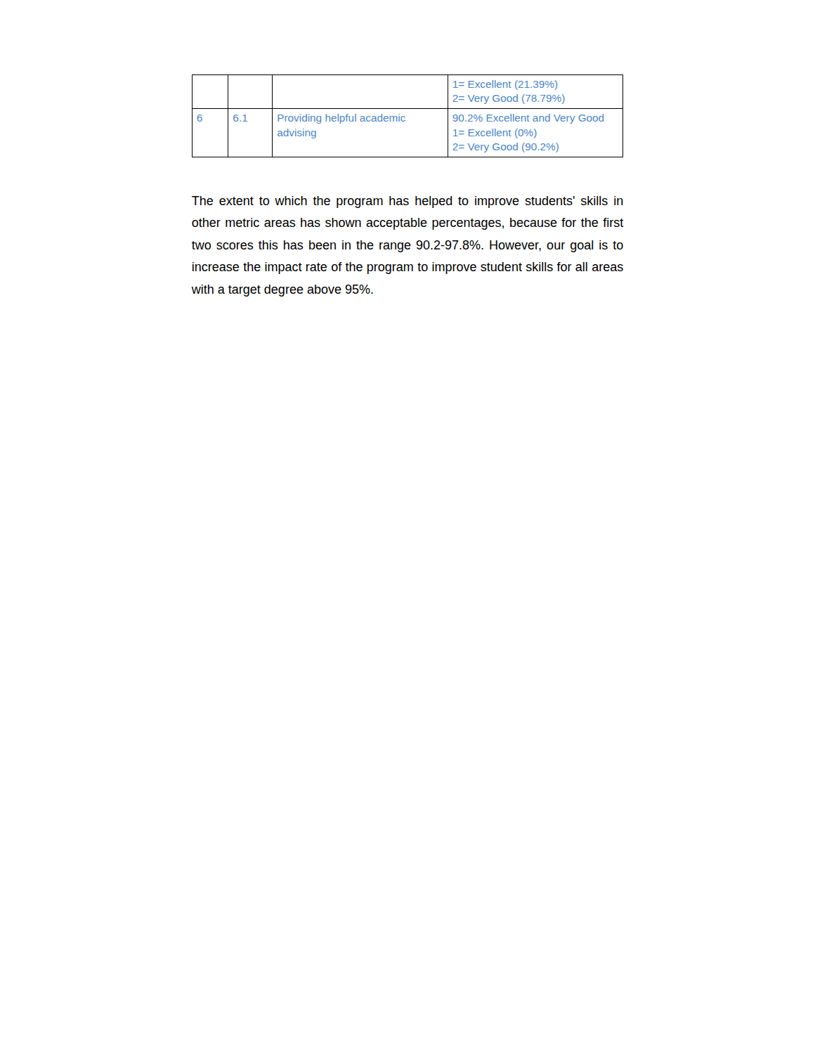| | | | 1= Excellent (21.39%) 2= Very Good (78.79%) |
| 6 | 6.1 | Providing helpful academic advising | 90.2% Excellent and Very Good 1= Excellent (0%) 2= Very Good (90.2%) |
The extent to which the program has helped to improve students' skills in other metric areas has shown acceptable percentages, because for the first two scores this has been in the range 90.2-97.8%. However, our goal is to increase the impact rate of the program to improve student skills for all areas with a target degree above 95%.